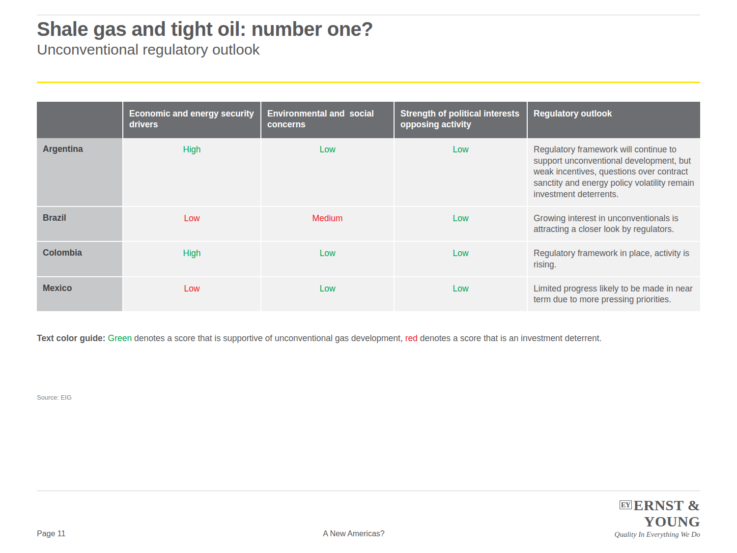Shale gas and tight oil: number one?
Unconventional regulatory outlook
| | Economic and energy security drivers | Environmental and social concerns | Strength of political interests opposing activity | Regulatory outlook |
| --- | --- | --- | --- | --- |
| Argentina | High | Low | Low | Regulatory framework will continue to support unconventional development, but weak incentives, questions over contract sanctity and energy policy volatility remain investment deterrents. |
| Brazil | Low | Medium | Low | Growing interest in unconventionals is attracting a closer look by regulators. |
| Colombia | High | Low | Low | Regulatory framework in place, activity is rising. |
| Mexico | Low | Low | Low | Limited progress likely to be made in near term due to more pressing priorities. |
Text color guide: Green denotes a score that is supportive of unconventional gas development, red denotes a score that is an investment deterrent.
Source: EIG
Page 11
A New Americas?
EY ERNST & YOUNG
Quality In Everything We Do